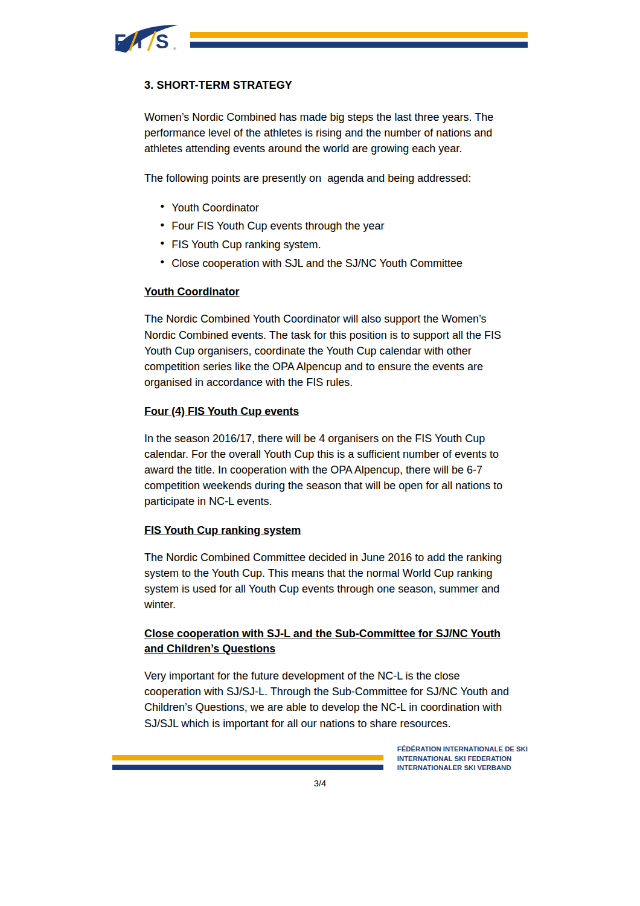F I S ®
3. SHORT-TERM STRATEGY
Women’s Nordic Combined has made big steps the last three years. The performance level of the athletes is rising and the number of nations and athletes attending events around the world are growing each year.
The following points are presently on agenda and being addressed:
Youth Coordinator
Four FIS Youth Cup events through the year
FIS Youth Cup ranking system.
Close cooperation with SJL and the SJ/NC Youth Committee
Youth Coordinator
The Nordic Combined Youth Coordinator will also support the Women’s Nordic Combined events. The task for this position is to support all the FIS Youth Cup organisers, coordinate the Youth Cup calendar with other competition series like the OPA Alpencup and to ensure the events are organised in accordance with the FIS rules.
Four (4) FIS Youth Cup events
In the season 2016/17, there will be 4 organisers on the FIS Youth Cup calendar. For the overall Youth Cup this is a sufficient number of events to award the title. In cooperation with the OPA Alpencup, there will be 6-7 competition weekends during the season that will be open for all nations to participate in NC-L events.
FIS Youth Cup ranking system
The Nordic Combined Committee decided in June 2016 to add the ranking system to the Youth Cup. This means that the normal World Cup ranking system is used for all Youth Cup events through one season, summer and winter.
Close cooperation with SJ-L and the Sub-Committee for SJ/NC Youth and Children’s Questions
Very important for the future development of the NC-L is the close cooperation with SJ/SJ-L. Through the Sub-Committee for SJ/NC Youth and Children’s Questions, we are able to develop the NC-L in coordination with SJ/SJL which is important for all our nations to share resources.
FÉDÉRATION INTERNATIONALE DE SKI
INTERNATIONAL SKI FEDERATION
INTERNATIONALER SKI VERBAND
3/4